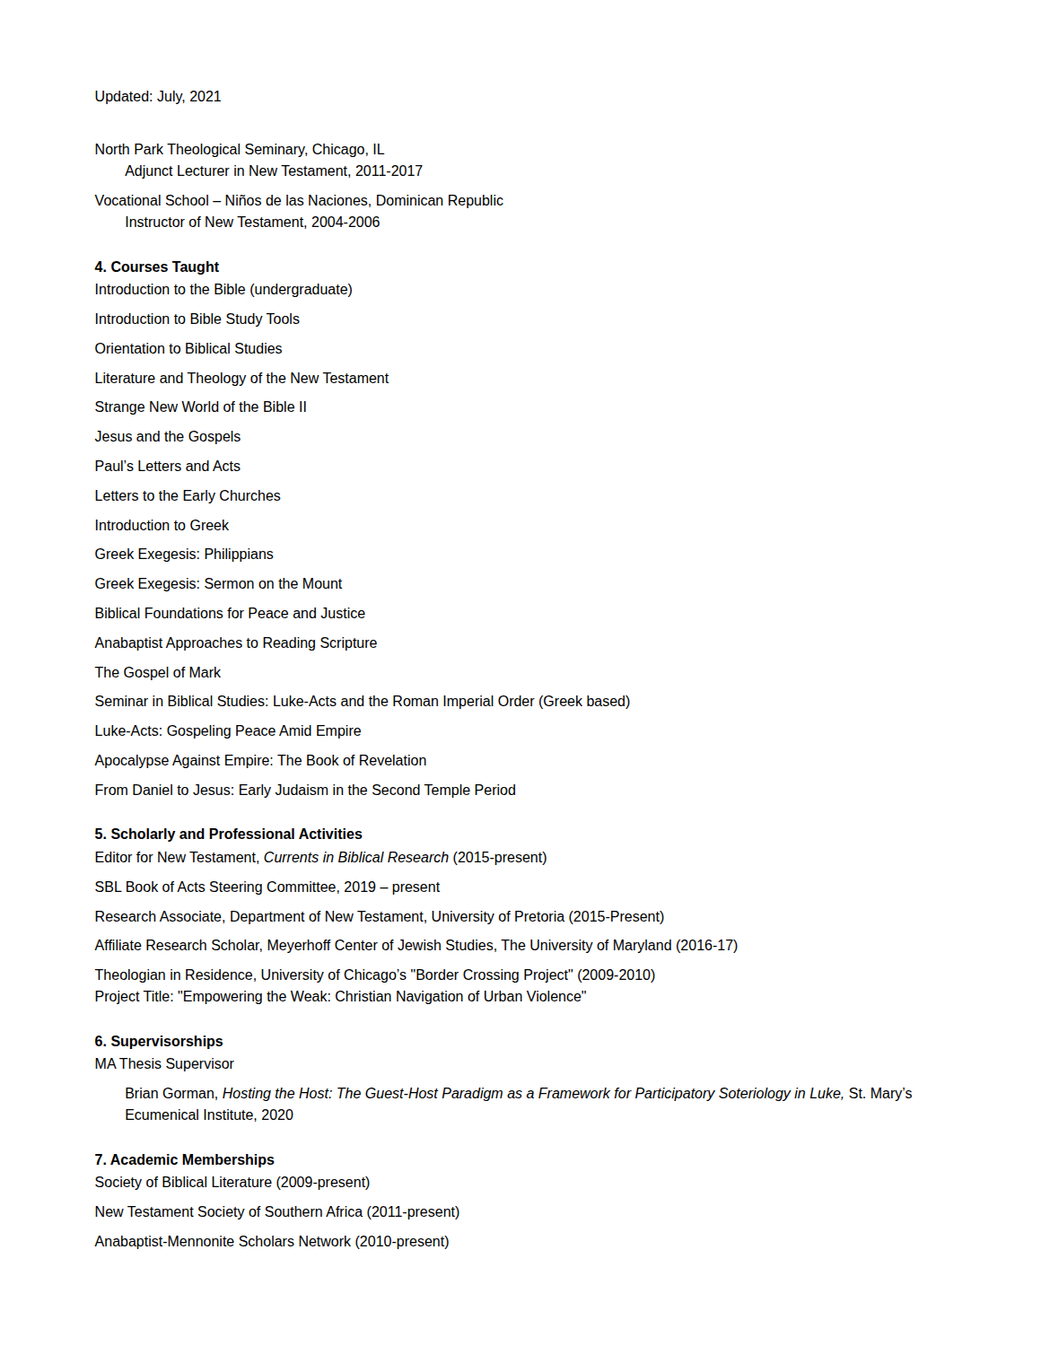Updated: July, 2021
North Park Theological Seminary, Chicago, IL
Adjunct Lecturer in New Testament, 2011-2017
Vocational School – Niños de las Naciones, Dominican Republic
Instructor of New Testament, 2004-2006
4. Courses Taught
Introduction to the Bible (undergraduate)
Introduction to Bible Study Tools
Orientation to Biblical Studies
Literature and Theology of the New Testament
Strange New World of the Bible II
Jesus and the Gospels
Paul’s Letters and Acts
Letters to the Early Churches
Introduction to Greek
Greek Exegesis: Philippians
Greek Exegesis: Sermon on the Mount
Biblical Foundations for Peace and Justice
Anabaptist Approaches to Reading Scripture
The Gospel of Mark
Seminar in Biblical Studies: Luke-Acts and the Roman Imperial Order (Greek based)
Luke-Acts: Gospeling Peace Amid Empire
Apocalypse Against Empire: The Book of Revelation
From Daniel to Jesus: Early Judaism in the Second Temple Period
5. Scholarly and Professional Activities
Editor for New Testament, Currents in Biblical Research (2015-present)
SBL Book of Acts Steering Committee, 2019 – present
Research Associate, Department of New Testament, University of Pretoria (2015-Present)
Affiliate Research Scholar, Meyerhoff Center of Jewish Studies, The University of Maryland (2016-17)
Theologian in Residence, University of Chicago’s "Border Crossing Project" (2009-2010)
Project Title: "Empowering the Weak: Christian Navigation of Urban Violence"
6. Supervisorships
MA Thesis Supervisor
Brian Gorman, Hosting the Host: The Guest-Host Paradigm as a Framework for Participatory Soteriology in Luke, St. Mary’s Ecumenical Institute, 2020
7. Academic Memberships
Society of Biblical Literature (2009-present)
New Testament Society of Southern Africa (2011-present)
Anabaptist-Mennonite Scholars Network (2010-present)